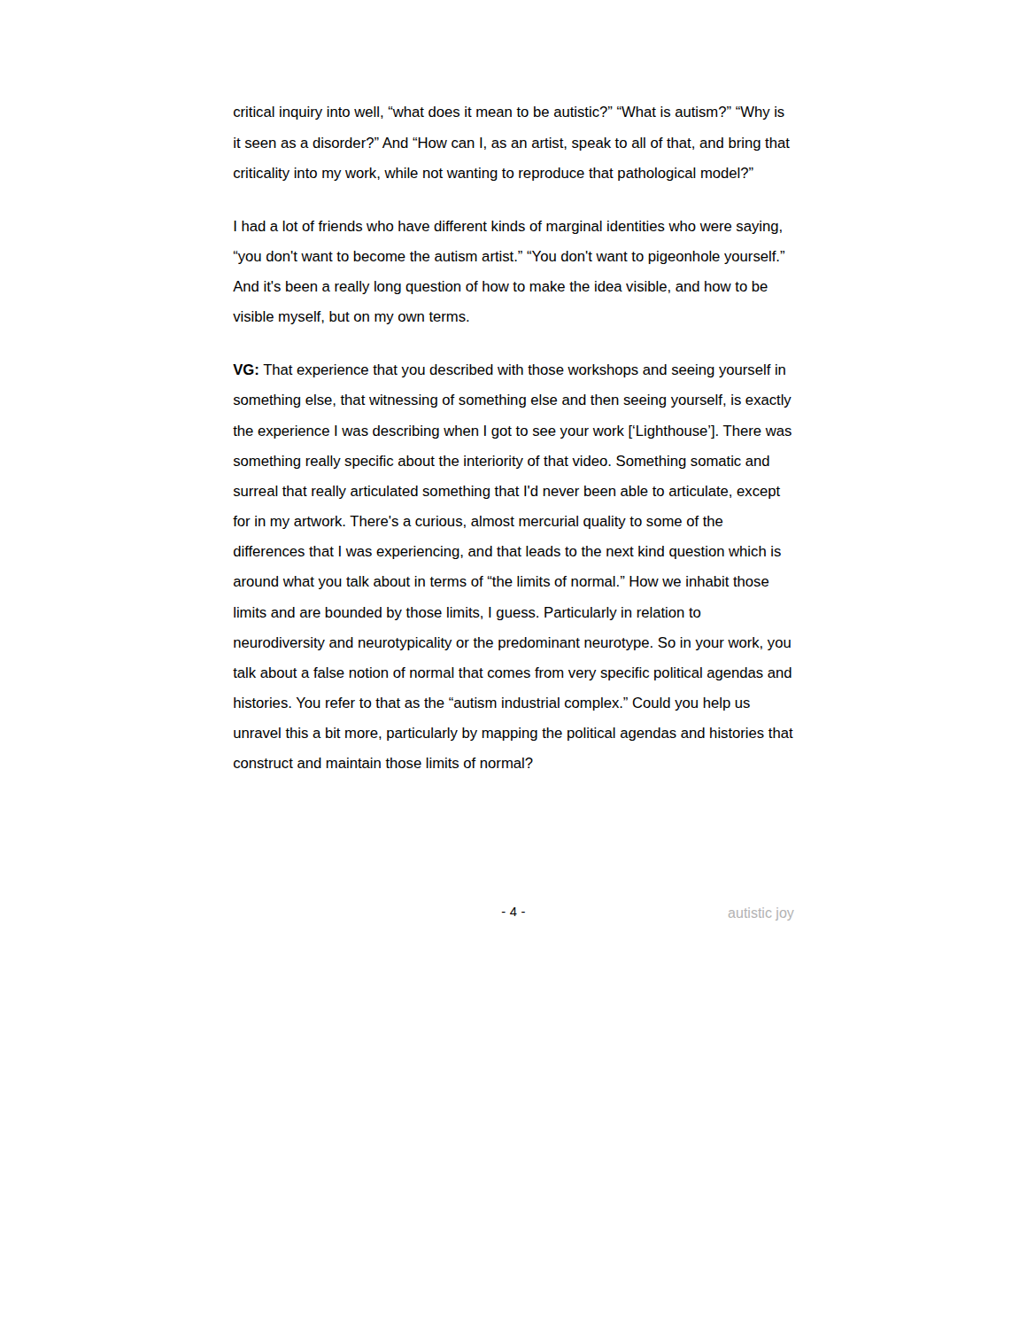critical inquiry into well, “what does it mean to be autistic?” “What is autism?” “Why is it seen as a disorder?” And “How can I, as an artist, speak to all of that, and bring that criticality into my work, while not wanting to reproduce that pathological model?”
I had a lot of friends who have different kinds of marginal identities who were saying, “you don't want to become the autism artist.” “You don't want to pigeonhole yourself.” And it's been a really long question of how to make the idea visible, and how to be visible myself, but on my own terms.
VG: That experience that you described with those workshops and seeing yourself in something else, that witnessing of something else and then seeing yourself, is exactly the experience I was describing when I got to see your work [‘Lighthouse’]. There was something really specific about the interiority of that video. Something somatic and surreal that really articulated something that I'd never been able to articulate, except for in my artwork. There's a curious, almost mercurial quality to some of the differences that I was experiencing, and that leads to the next kind question which is around what you talk about in terms of “the limits of normal.” How we inhabit those limits and are bounded by those limits, I guess. Particularly in relation to neurodiversity and neurotypicality or the predominant neurotype. So in your work, you talk about a false notion of normal that comes from very specific political agendas and histories. You refer to that as the “autism industrial complex.” Could you help us unravel this a bit more, particularly by mapping the political agendas and histories that construct and maintain those limits of normal?
- 4 -
autistic joy